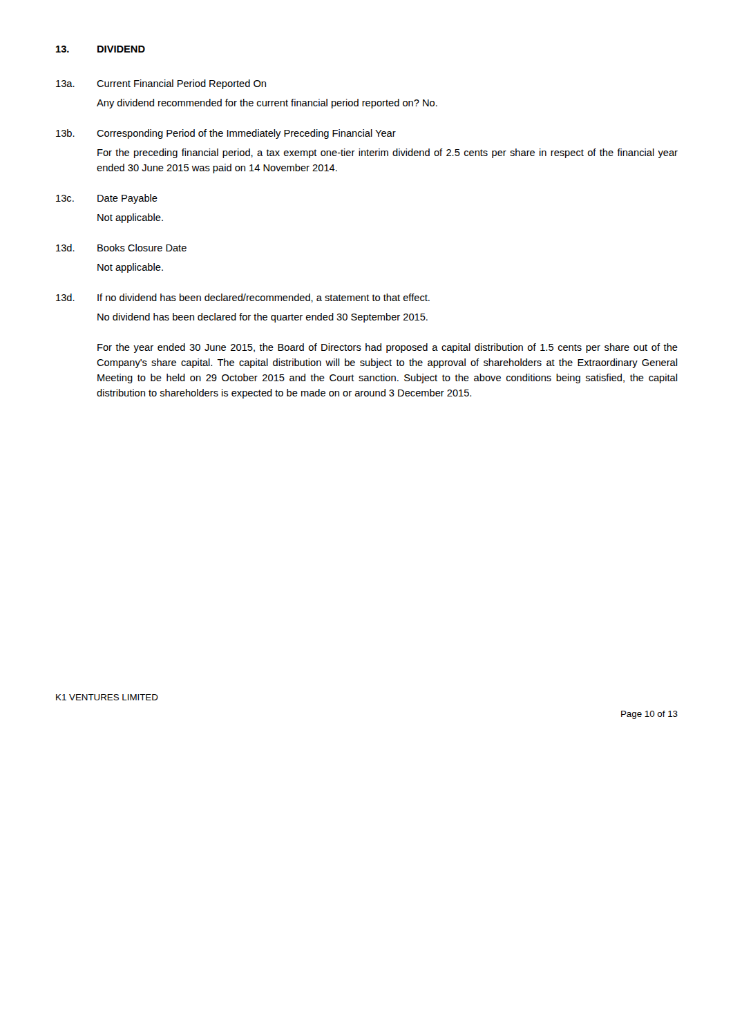13. DIVIDEND
13a. Current Financial Period Reported On
Any dividend recommended for the current financial period reported on? No.
13b. Corresponding Period of the Immediately Preceding Financial Year
For the preceding financial period, a tax exempt one-tier interim dividend of 2.5 cents per share in respect of the financial year ended 30 June 2015 was paid on 14 November 2014.
13c. Date Payable
Not applicable.
13d. Books Closure Date
Not applicable.
13d. If no dividend has been declared/recommended, a statement to that effect.
No dividend has been declared for the quarter ended 30 September 2015.
For the year ended 30 June 2015, the Board of Directors had proposed a capital distribution of 1.5 cents per share out of the Company's share capital. The capital distribution will be subject to the approval of shareholders at the Extraordinary General Meeting to be held on 29 October 2015 and the Court sanction. Subject to the above conditions being satisfied, the capital distribution to shareholders is expected to be made on or around 3 December 2015.
K1 VENTURES LIMITED
Page 10 of 13